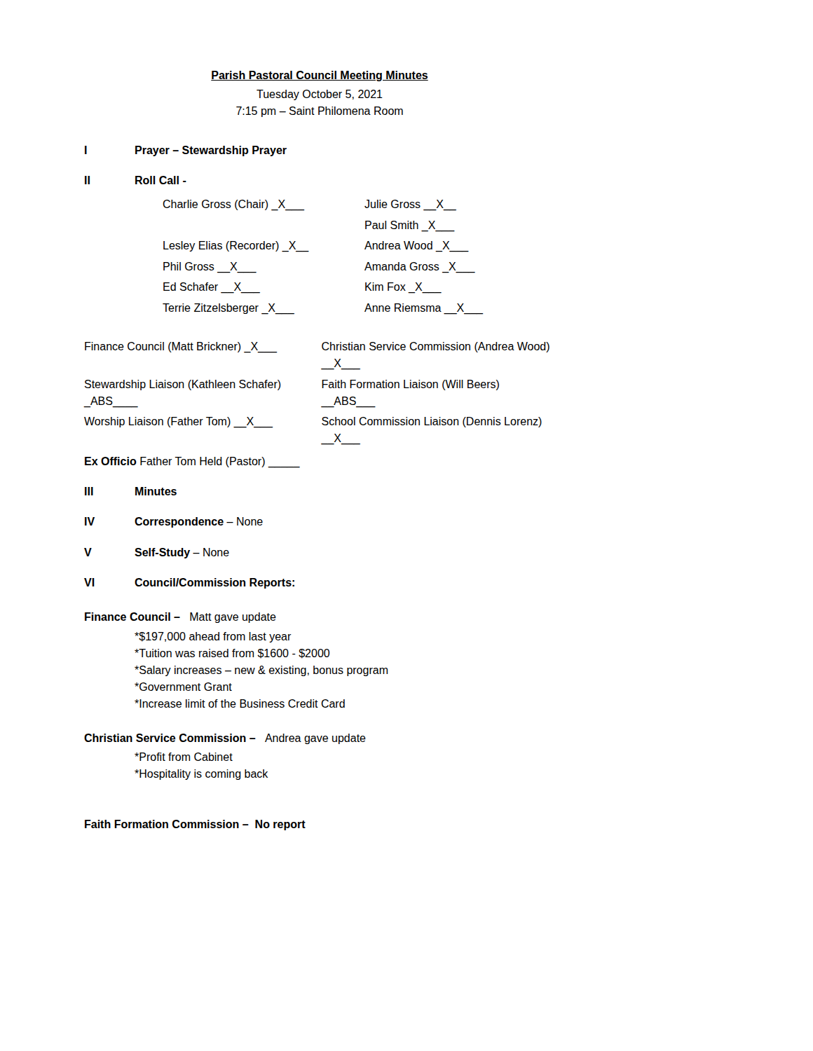Parish Pastoral Council Meeting Minutes
Tuesday October 5, 2021
7:15 pm – Saint Philomena Room
I Prayer – Stewardship Prayer
II Roll Call -
| Charlie Gross (Chair) _X___ | Julie Gross __X__ |
| | Paul Smith _X___ |
| Lesley Elias (Recorder) _X__ | Andrea Wood _X___ |
| Phil Gross __X___ | Amanda Gross _X___ |
| Ed Schafer __X___ | Kim Fox _X___ |
| Terrie Zitzelsberger _X___ | Anne Riemsma __X___ |
| Finance Council (Matt Brickner) _X___ | Christian Service Commission (Andrea Wood) __X___ |
| Stewardship Liaison (Kathleen Schafer) _ABS____ | Faith Formation Liaison (Will Beers) __ABS___ |
| Worship Liaison (Father Tom) __X___ | School Commission Liaison (Dennis Lorenz) __X___ |
Ex Officio Father Tom Held (Pastor) _____
III Minutes
IV Correspondence – None
V Self-Study – None
VI Council/Commission Reports:
Finance Council –
Matt gave update
*$197,000 ahead from last year
*Tuition was raised from $1600 - $2000
*Salary increases – new & existing, bonus program
*Government Grant
*Increase limit of the Business Credit Card
Christian Service Commission –
Andrea gave update
*Profit from Cabinet
*Hospitality is coming back
Faith Formation Commission – No report